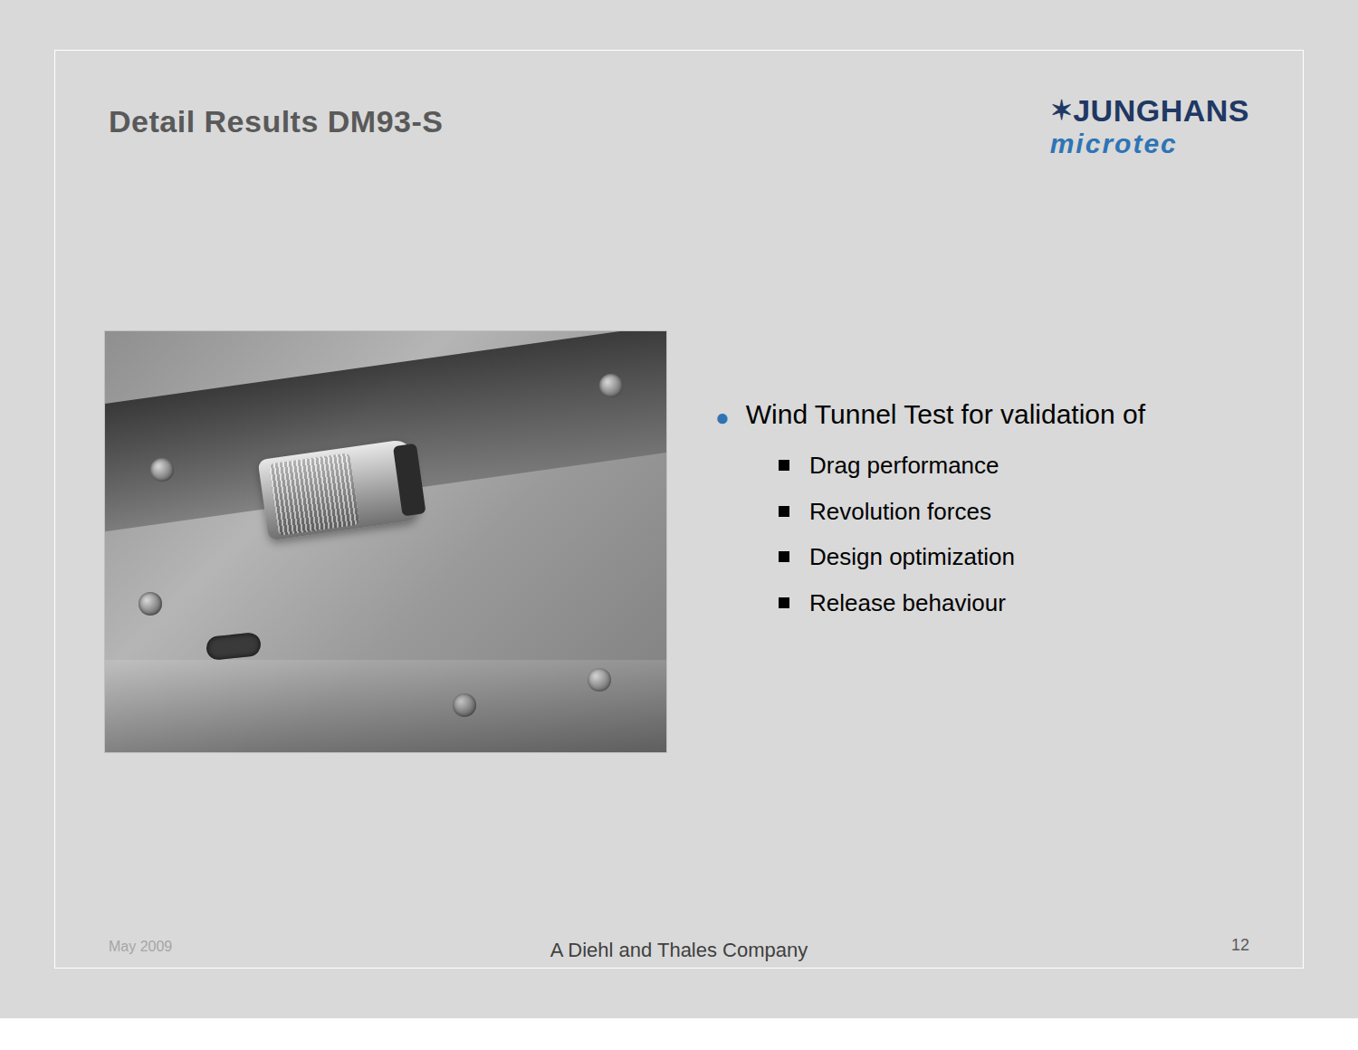Detail Results DM93-S
✶JUNGHANS
micro tec
● Wind Tunnel Test for validation of
Drag performance
Revolution forces
Design optimization
Release behaviour
May 2009
A Diehl and Thales Company
12